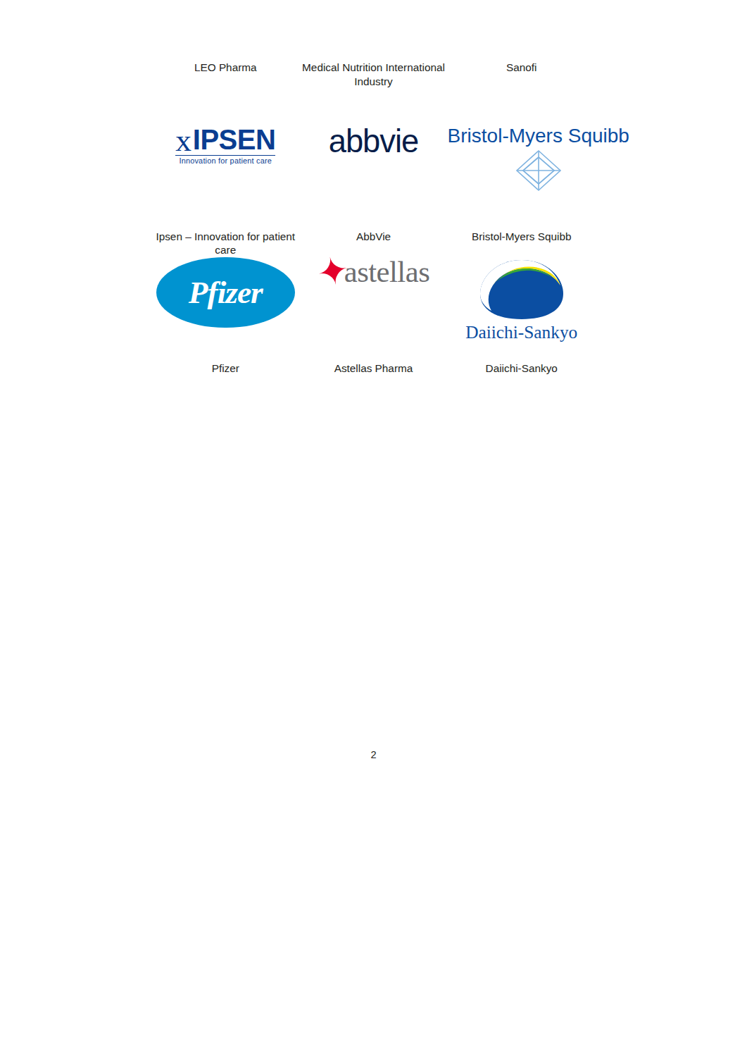| LEO Pharma | Medical Nutrition International Industry | Sanofi |
| x IPSEN Innovation for patient care | abbvie | Bristol-Myers Squibb |
| Ipsen – Innovation for patient care | AbbVie | Bristol-Myers Squibb |
| Pfizer | ✦ astellas | Daiichi-Sankyo |
| Pfizer | Astellas Pharma | Daiichi-Sankyo |
2